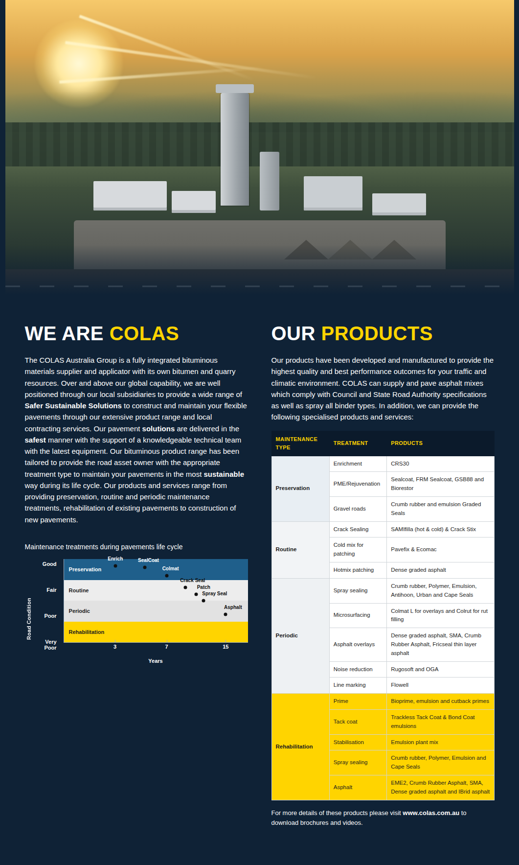WE ARE COLAS
The COLAS Australia Group is a fully integrated bituminous materials supplier and applicator with its own bitumen and quarry resources. Over and above our global capability, we are well positioned through our local subsidiaries to provide a wide range of Safer Sustainable Solutions to construct and maintain your flexible pavements through our extensive product range and local contracting services. Our pavement solutions are delivered in the safest manner with the support of a knowledgeable technical team with the latest equipment. Our bituminous product range has been tailored to provide the road asset owner with the appropriate treatment type to maintain your pavements in the most sustainable way during its life cycle. Our products and services range from providing preservation, routine and periodic maintenance treatments, rehabilitation of existing pavements to construction of new pavements.
Maintenance treatments during pavements life cycle
Road Condition
Good Fair Poor Very
Poor
Preservation
Routine
Periodic
Rehabilitation
Enrich SealCoat Colmat Crack Seal Patch Spray Seal Asphalt
3 7 15
Years
OUR PRODUCTS
Our products have been developed and manufactured to provide the highest quality and best performance outcomes for your traffic and climatic environment. COLAS can supply and pave asphalt mixes which comply with Council and State Road Authority specifications as well as spray all binder types. In addition, we can provide the following specialised products and services:
| Maintenance Type | Treatment | Products |
| --- | --- | --- |
| Preservation | Enrichment | CRS30 |
| PME/Rejuvenation | Sealcoat, FRM Sealcoat, GSB88 and Biorestor |
| Gravel roads | Crumb rubber and emulsion Graded Seals |
| Routine | Crack Sealing | SAMIfilla (hot & cold) & Crack Stix |
| Cold mix for patching | Pavefix & Ecomac |
| Hotmix patching | Dense graded asphalt |
| Periodic | Spray sealing | Crumb rubber, Polymer, Emulsion, Antihoon, Urban and Cape Seals |
| Microsurfacing | Colmat L for overlays and Colrut for rut filling |
| Asphalt overlays | Dense graded asphalt, SMA, Crumb Rubber Asphalt, Fricseal thin layer asphalt |
| Noise reduction | Rugosoft and OGA |
| Line marking | Flowell |
| Rehabilitation | Prime | Bioprime, emulsion and cutback primes |
| Tack coat | Trackless Tack Coat & Bond Coat emulsions |
| Stabilisation | Emulsion plant mix |
| Spray sealing | Crumb rubber, Polymer, Emulsion and Cape Seals |
| Asphalt | EME2, Crumb Rubber Asphalt, SMA, Dense graded asphalt and IBrid asphalt |
For more details of these products please visit www.colas.com.au to download brochures and videos.